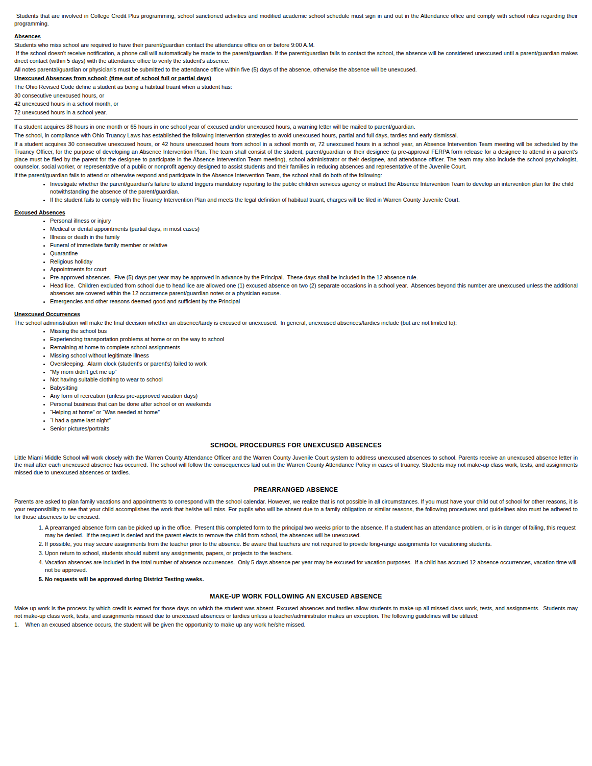Students that are involved in College Credit Plus programming, school sanctioned activities and modified academic school schedule must sign in and out in the Attendance office and comply with school rules regarding their programming.
Absences
Students who miss school are required to have their parent/guardian contact the attendance office on or before 9:00 A.M.
If the school doesn't receive notification, a phone call will automatically be made to the parent/guardian. If the parent/guardian fails to contact the school, the absence will be considered unexcused until a parent/guardian makes direct contact (within 5 days) with the attendance office to verify the student's absence.
All notes parental/guardian or physician's must be submitted to the attendance office within five (5) days of the absence, otherwise the absence will be unexcused.
Unexcused Absences from school: (time out of school full or partial days)
The Ohio Revised Code define a student as being a habitual truant when a student has:
30 consecutive unexcused hours, or
42 unexcused hours in a school month, or
72 unexcused hours in a school year.
If a student acquires 38 hours in one month or 65 hours in one school year of excused and/or unexcused hours, a warning letter will be mailed to parent/guardian.
The school, in compliance with Ohio Truancy Laws has established the following intervention strategies to avoid unexcused hours, partial and full days, tardies and early dismissal.
If a student acquires 30 consecutive unexcused hours, or 42 hours unexcused hours from school in a school month or, 72 unexcused hours in a school year, an Absence Intervention Team meeting will be scheduled by the Truancy Officer, for the purpose of developing an Absence Intervention Plan. The team shall consist of the student, parent/guardian or their designee (a pre-approval FERPA form release for a designee to attend in a parent's place must be filed by the parent for the designee to participate in the Absence Intervention Team meeting), school administrator or their designee, and attendance officer. The team may also include the school psychologist, counselor, social worker, or representative of a public or nonprofit agency designed to assist students and their families in reducing absences and representative of the Juvenile Court.
If the parent/guardian fails to attend or otherwise respond and participate in the Absence Intervention Team, the school shall do both of the following:
Investigate whether the parent/guardian's failure to attend triggers mandatory reporting to the public children services agency or instruct the Absence Intervention Team to develop an intervention plan for the child notwithstanding the absence of the parent/guardian.
If the student fails to comply with the Truancy Intervention Plan and meets the legal definition of habitual truant, charges will be filed in Warren County Juvenile Court.
Excused Absences
Personal illness or injury
Medical or dental appointments (partial days, in most cases)
Illness or death in the family
Funeral of immediate family member or relative
Quarantine
Religious holiday
Appointments for court
Pre-approved absences. Five (5) days per year may be approved in advance by the Principal. These days shall be included in the 12 absence rule.
Head lice. Children excluded from school due to head lice are allowed one (1) excused absence on two (2) separate occasions in a school year. Absences beyond this number are unexcused unless the additional absences are covered within the 12 occurrence parent/guardian notes or a physician excuse.
Emergencies and other reasons deemed good and sufficient by the Principal
Unexcused Occurrences
The school administration will make the final decision whether an absence/tardy is excused or unexcused. In general, unexcused absences/tardies include (but are not limited to):
Missing the school bus
Experiencing transportation problems at home or on the way to school
Remaining at home to complete school assignments
Missing school without legitimate illness
Oversleeping. Alarm clock (student's or parent's) failed to work
“My mom didn't get me up”
Not having suitable clothing to wear to school
Babysitting
Any form of recreation (unless pre-approved vacation days)
Personal business that can be done after school or on weekends
“Helping at home” or “Was needed at home”
“I had a game last night”
Senior pictures/portraits
SCHOOL PROCEDURES FOR UNEXCUSED ABSENCES
Little Miami Middle School will work closely with the Warren County Attendance Officer and the Warren County Juvenile Court system to address unexcused absences to school. Parents receive an unexcused absence letter in the mail after each unexcused absence has occurred. The school will follow the consequences laid out in the Warren County Attendance Policy in cases of truancy. Students may not make-up class work, tests, and assignments missed due to unexcused absences or tardies.
PREARRANGED ABSENCE
Parents are asked to plan family vacations and appointments to correspond with the school calendar. However, we realize that is not possible in all circumstances. If you must have your child out of school for other reasons, it is your responsibility to see that your child accomplishes the work that he/she will miss. For pupils who will be absent due to a family obligation or similar reasons, the following procedures and guidelines also must be adhered to for those absences to be excused.
A prearranged absence form can be picked up in the office. Present this completed form to the principal two weeks prior to the absence. If a student has an attendance problem, or is in danger of failing, this request may be denied. If the request is denied and the parent elects to remove the child from school, the absences will be unexcused.
If possible, you may secure assignments from the teacher prior to the absence. Be aware that teachers are not required to provide long-range assignments for vacationing students.
Upon return to school, students should submit any assignments, papers, or projects to the teachers.
Vacation absences are included in the total number of absence occurrences. Only 5 days absence per year may be excused for vacation purposes. If a child has accrued 12 absence occurrences, vacation time will not be approved.
No requests will be approved during District Testing weeks.
MAKE-UP WORK FOLLOWING AN EXCUSED ABSENCE
Make-up work is the process by which credit is earned for those days on which the student was absent. Excused absences and tardies allow students to make-up all missed class work, tests, and assignments. Students may not make-up class work, tests, and assignments missed due to unexcused absences or tardies unless a teacher/administrator makes an exception. The following guidelines will be utilized:
1. When an excused absence occurs, the student will be given the opportunity to make up any work he/she missed.